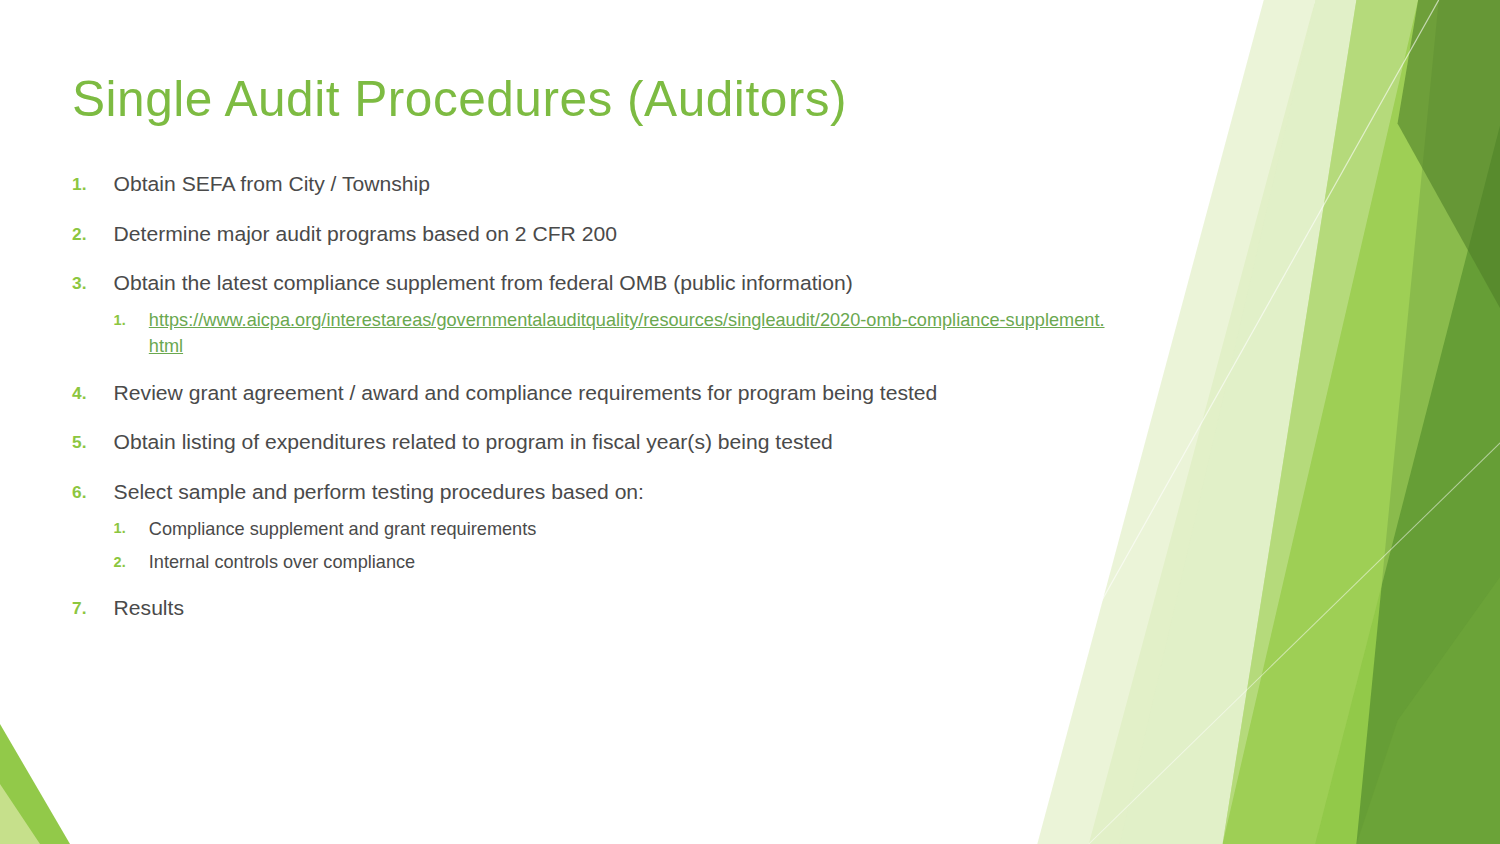Single Audit Procedures (Auditors)
Obtain SEFA from City / Township
Determine major audit programs based on 2 CFR 200
Obtain the latest compliance supplement from federal OMB (public information)
https://www.aicpa.org/interestareas/governmentalauditquality/resources/singleaudit/2020-omb-compliance-supplement.html
Review grant agreement / award and compliance requirements for program being tested
Obtain listing of expenditures related to program in fiscal year(s) being tested
Select sample and perform testing procedures based on:
Compliance supplement and grant requirements
Internal controls over compliance
Results